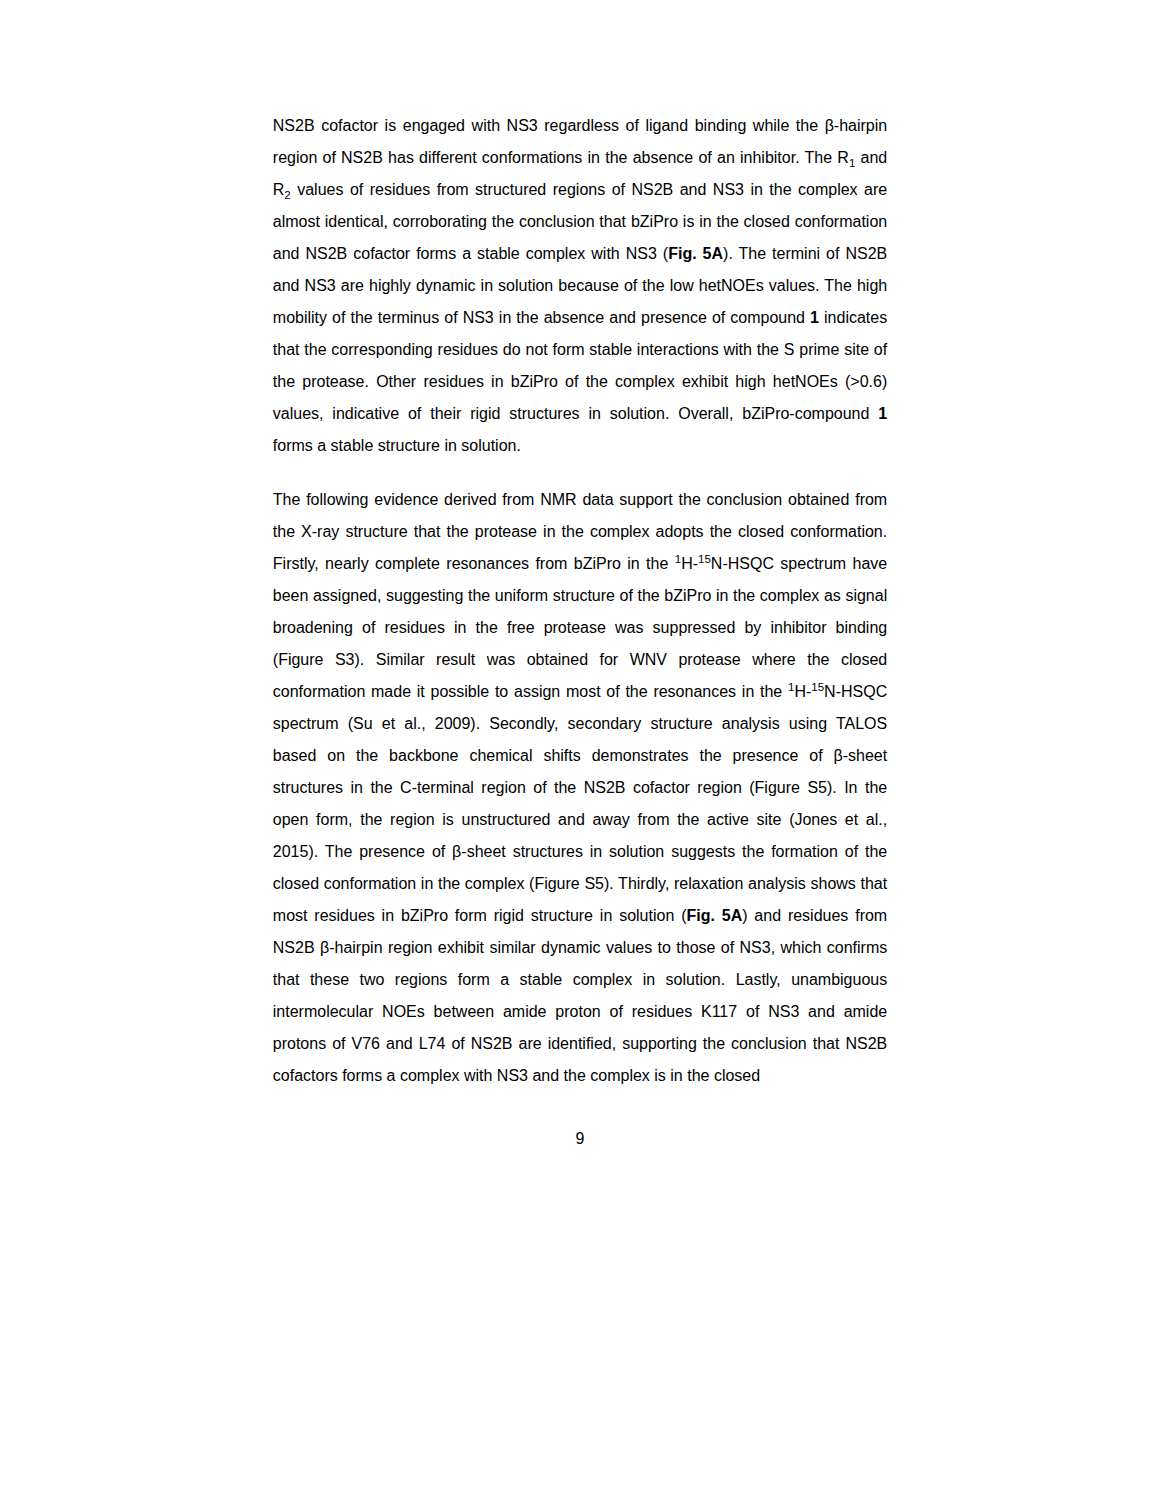NS2B cofactor is engaged with NS3 regardless of ligand binding while the β-hairpin region of NS2B has different conformations in the absence of an inhibitor. The R1 and R2 values of residues from structured regions of NS2B and NS3 in the complex are almost identical, corroborating the conclusion that bZiPro is in the closed conformation and NS2B cofactor forms a stable complex with NS3 (Fig. 5A). The termini of NS2B and NS3 are highly dynamic in solution because of the low hetNOEs values. The high mobility of the terminus of NS3 in the absence and presence of compound 1 indicates that the corresponding residues do not form stable interactions with the S prime site of the protease. Other residues in bZiPro of the complex exhibit high hetNOEs (>0.6) values, indicative of their rigid structures in solution. Overall, bZiPro-compound 1 forms a stable structure in solution.
The following evidence derived from NMR data support the conclusion obtained from the X-ray structure that the protease in the complex adopts the closed conformation. Firstly, nearly complete resonances from bZiPro in the 1H-15N-HSQC spectrum have been assigned, suggesting the uniform structure of the bZiPro in the complex as signal broadening of residues in the free protease was suppressed by inhibitor binding (Figure S3). Similar result was obtained for WNV protease where the closed conformation made it possible to assign most of the resonances in the 1H-15N-HSQC spectrum (Su et al., 2009). Secondly, secondary structure analysis using TALOS based on the backbone chemical shifts demonstrates the presence of β-sheet structures in the C-terminal region of the NS2B cofactor region (Figure S5). In the open form, the region is unstructured and away from the active site (Jones et al., 2015). The presence of β-sheet structures in solution suggests the formation of the closed conformation in the complex (Figure S5). Thirdly, relaxation analysis shows that most residues in bZiPro form rigid structure in solution (Fig. 5A) and residues from NS2B β-hairpin region exhibit similar dynamic values to those of NS3, which confirms that these two regions form a stable complex in solution. Lastly, unambiguous intermolecular NOEs between amide proton of residues K117 of NS3 and amide protons of V76 and L74 of NS2B are identified, supporting the conclusion that NS2B cofactors forms a complex with NS3 and the complex is in the closed
9